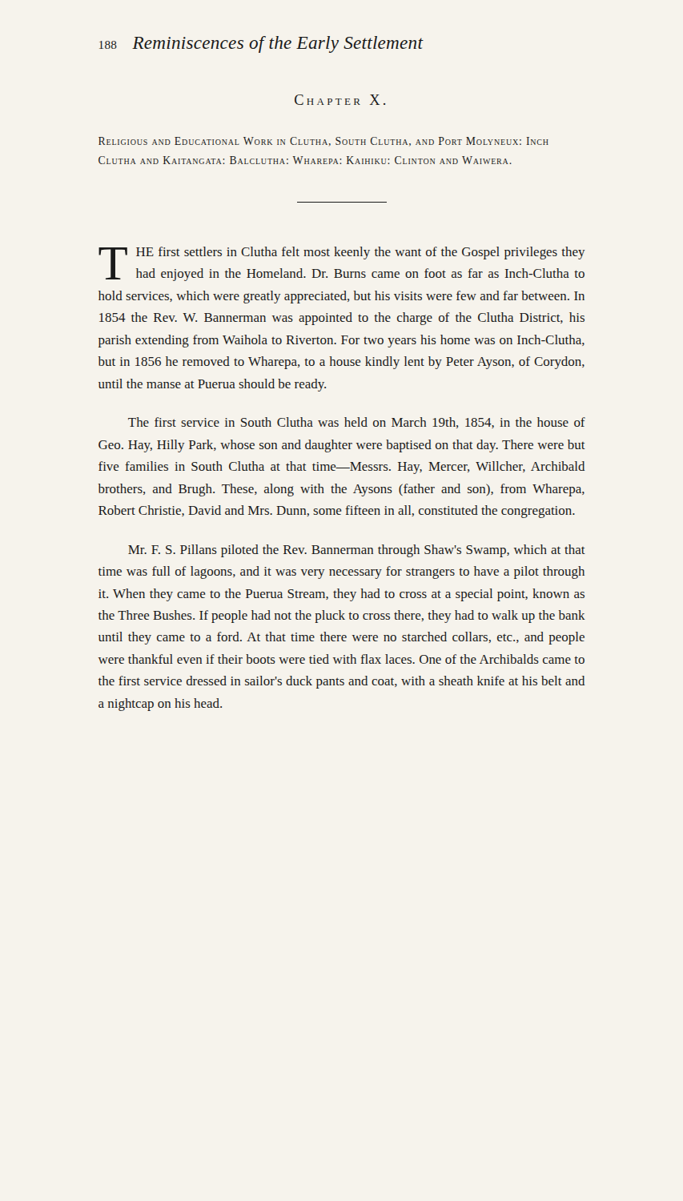188 Reminiscences of the Early Settlement
Chapter X.
Religious and Educational Work in Clutha, South Clutha, and Port Molyneux: Inch Clutha and Kaitangata: Balclutha: Wharepa: Kaihiku: Clinton and Waiwera.
THE first settlers in Clutha felt most keenly the want of the Gospel privileges they had enjoyed in the Homeland. Dr. Burns came on foot as far as Inch-Clutha to hold services, which were greatly appreciated, but his visits were few and far between. In 1854 the Rev. W. Bannerman was appointed to the charge of the Clutha District, his parish extending from Waihola to Riverton. For two years his home was on Inch-Clutha, but in 1856 he removed to Wharepa, to a house kindly lent by Peter Ayson, of Corydon, until the manse at Puerua should be ready.
The first service in South Clutha was held on March 19th, 1854, in the house of Geo. Hay, Hilly Park, whose son and daughter were baptised on that day. There were but five families in South Clutha at that time—Messrs. Hay, Mercer, Willcher, Archibald brothers, and Brugh. These, along with the Aysons (father and son), from Wharepa, Robert Christie, David and Mrs. Dunn, some fifteen in all, constituted the congregation.
Mr. F. S. Pillans piloted the Rev. Bannerman through Shaw's Swamp, which at that time was full of lagoons, and it was very necessary for strangers to have a pilot through it. When they came to the Puerua Stream, they had to cross at a special point, known as the Three Bushes. If people had not the pluck to cross there, they had to walk up the bank until they came to a ford. At that time there were no starched collars, etc., and people were thankful even if their boots were tied with flax laces. One of the Archibalds came to the first service dressed in sailor's duck pants and coat, with a sheath knife at his belt and a nightcap on his head.